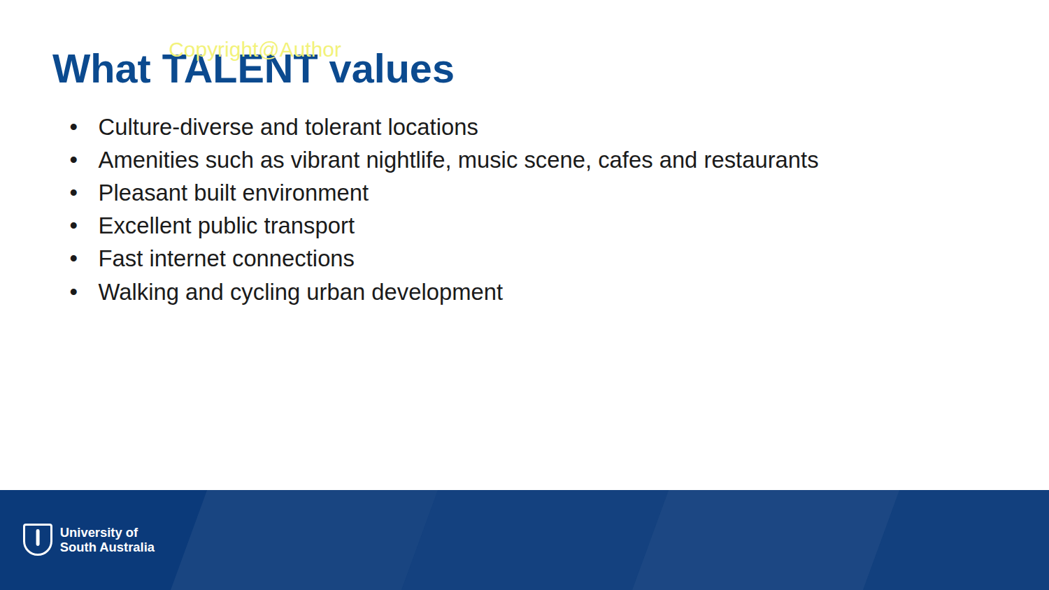What TALENT valuesCopyright@Author
Culture-diverse and tolerant locations
Amenities such as vibrant nightlife, music scene, cafes and restaurants
Pleasant built environment
Excellent public transport
Fast internet connections
Walking and cycling urban development
University of
South Australia